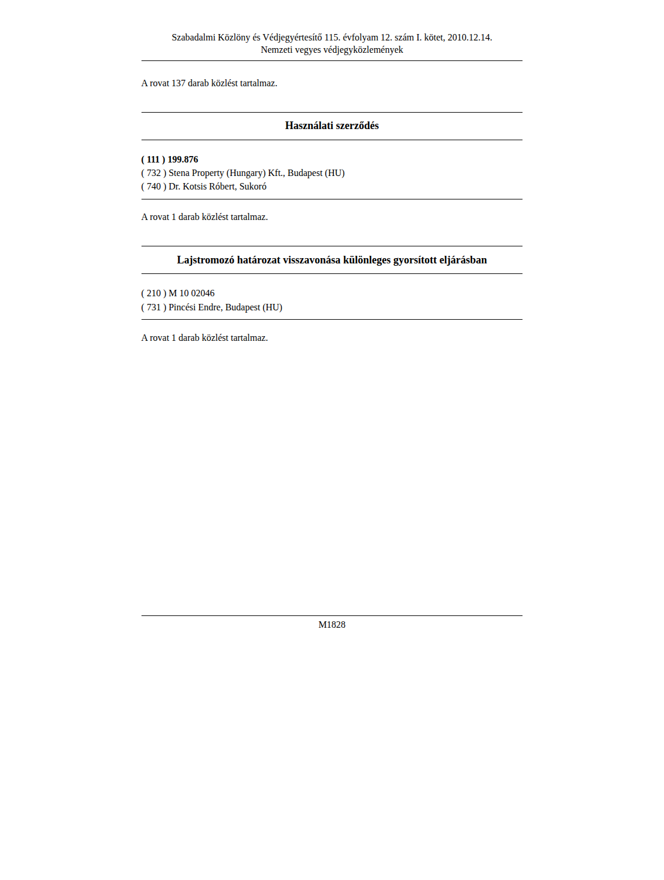Szabadalmi Közlöny és Védjegyértesítő 115. évfolyam 12. szám I. kötet, 2010.12.14.
Nemzeti vegyes védjegyközlemények
A rovat 137 darab közlést tartalmaz.
Használati szerződés
( 111 ) 199.876
( 732 ) Stena Property (Hungary) Kft., Budapest (HU)
( 740 ) Dr. Kotsis Róbert, Sukoró
A rovat 1 darab közlést tartalmaz.
Lajstromozó határozat visszavonása különleges gyorsított eljárásban
( 210 ) M 10 02046
( 731 ) Pincési Endre, Budapest (HU)
A rovat 1 darab közlést tartalmaz.
M1828